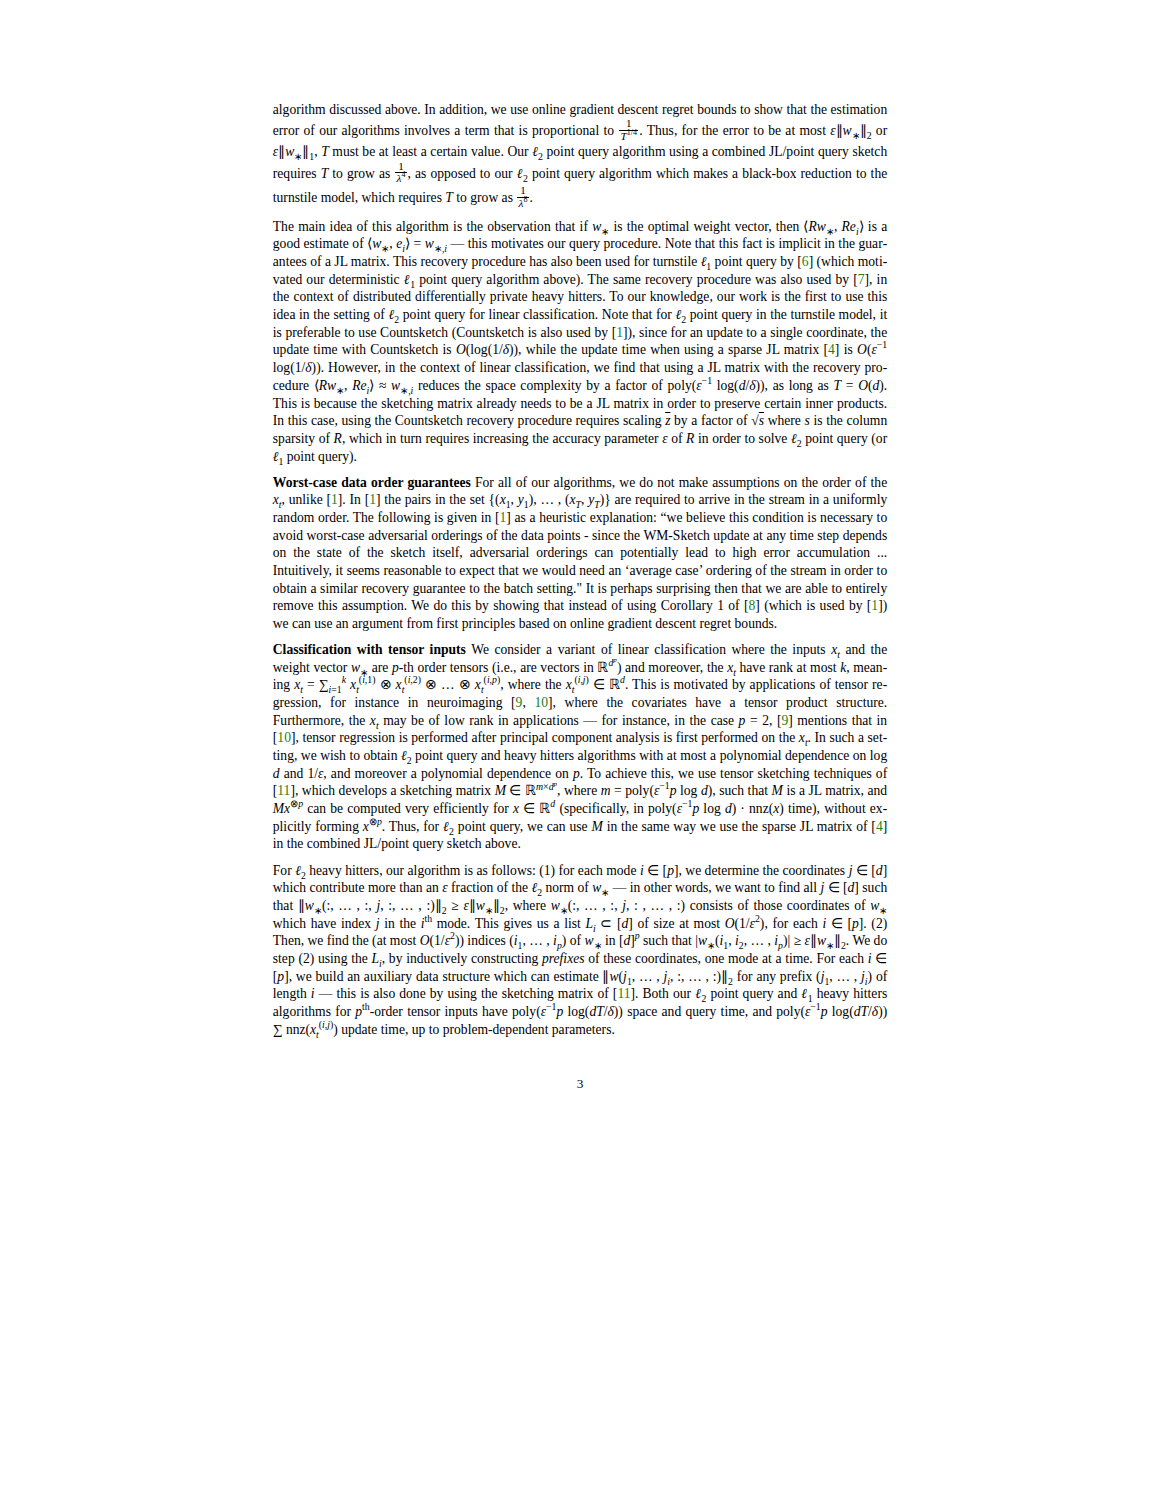algorithm discussed above. In addition, we use online gradient descent regret bounds to show that the estimation error of our algorithms involves a term that is proportional to 1 T1/4. Thus, for the error to be at most ε∥w∗∥2 or ε∥w∗∥1, T must be at least a certain value. Our ℓ2 point query algorithm using a combined JL/point query sketch requires T to grow as 1 λ4, as opposed to our ℓ2 point query algorithm which makes a black-box reduction to the turnstile model, which requires T to grow as 1 λ8.
The main idea of this algorithm is the observation that if w∗ is the optimal weight vector, then ⟨Rw∗, Rei⟩ is a good estimate of ⟨w∗, ei⟩ = w∗,i — this motivates our query procedure. Note that this fact is implicit in the guarantees of a JL matrix. This recovery procedure has also been used for turnstile ℓ1 point query by [6] (which motivated our deterministic ℓ1 point query algorithm above). The same recovery procedure was also used by [7], in the context of distributed differentially private heavy hitters. To our knowledge, our work is the first to use this idea in the setting of ℓ2 point query for linear classification. Note that for ℓ2 point query in the turnstile model, it is preferable to use Countsketch (Countsketch is also used by [1]), since for an update to a single coordinate, the update time with Countsketch is O(log(1/δ)), while the update time when using a sparse JL matrix [4] is O(ε−1 log(1/δ)). However, in the context of linear classification, we find that using a JL matrix with the recovery procedure ⟨Rw∗, Rei⟩ ≈ w∗,i reduces the space complexity by a factor of poly(ε−1 log(d/δ)), as long as T = O(d). This is because the sketching matrix already needs to be a JL matrix in order to preserve certain inner products. In this case, using the Countsketch recovery procedure requires scaling z by a factor of √s where s is the column sparsity of R, which in turn requires increasing the accuracy parameter ε of R in order to solve ℓ2 point query (or ℓ1 point query).
Worst-case data order guarantees For all of our algorithms, we do not make assumptions on the order of the xt, unlike [1]. In [1] the pairs in the set {(x1, y1), … , (xT, yT)} are required to arrive in the stream in a uniformly random order. The following is given in [1] as a heuristic explanation: “we believe this condition is necessary to avoid worst-case adversarial orderings of the data points - since the WM-Sketch update at any time step depends on the state of the sketch itself, adversarial orderings can potentially lead to high error accumulation ... Intuitively, it seems reasonable to expect that we would need an ‘average case’ ordering of the stream in order to obtain a similar recovery guarantee to the batch setting." It is perhaps surprising then that we are able to entirely remove this assumption. We do this by showing that instead of using Corollary 1 of [8] (which is used by [1]) we can use an argument from first principles based on online gradient descent regret bounds.
Classification with tensor inputs We consider a variant of linear classification where the inputs xt and the weight vector w∗ are p-th order tensors (i.e., are vectors in ℝdp) and moreover, the xt have rank at most k, meaning xt = ∑i=1k xt(i,1) ⊗ xt(i,2) ⊗ … ⊗ xt(i,p), where the xt(i,j) ∈ ℝd. This is motivated by applications of tensor regression, for instance in neuroimaging [9, 10], where the covariates have a tensor product structure. Furthermore, the xt may be of low rank in applications — for instance, in the case p = 2, [9] mentions that in [10], tensor regression is performed after principal component analysis is first performed on the xt. In such a setting, we wish to obtain ℓ2 point query and heavy hitters algorithms with at most a polynomial dependence on log d and 1/ε, and moreover a polynomial dependence on p. To achieve this, we use tensor sketching techniques of [11], which develops a sketching matrix M ∈ ℝm×dp, where m = poly(ε−1p log d), such that M is a JL matrix, and Mx⊗p can be computed very efficiently for x ∈ ℝd (specifically, in poly(ε−1p log d) · nnz(x) time), without explicitly forming x⊗p. Thus, for ℓ2 point query, we can use M in the same way we use the sparse JL matrix of [4] in the combined JL/point query sketch above.
For ℓ2 heavy hitters, our algorithm is as follows: (1) for each mode i ∈ [p], we determine the coordinates j ∈ [d] which contribute more than an ε fraction of the ℓ2 norm of w∗ — in other words, we want to find all j ∈ [d] such that ∥w∗(:, … , :, j, :, … , :)∥2 ≥ ε∥w∗∥2, where w∗(:, … , :, j, : , … , :) consists of those coordinates of w∗ which have index j in the ith mode. This gives us a list Li ⊂ [d] of size at most O(1/ε2), for each i ∈ [p]. (2) Then, we find the (at most O(1/ε2)) indices (i1, … , ip) of w∗ in [d]p such that |w∗(i1, i2, … , ip)| ≥ ε∥w∗∥2. We do step (2) using the Li, by inductively constructing prefixes of these coordinates, one mode at a time. For each i ∈ [p], we build an auxiliary data structure which can estimate ∥w(j1, … , ji, :, … , :)∥2 for any prefix (j1, … , ji) of length i — this is also done by using the sketching matrix of [11]. Both our ℓ2 point query and ℓ1 heavy hitters algorithms for pth-order tensor inputs have poly(ε−1p log(dT/δ)) space and query time, and poly(ε−1p log(dT/δ)) ∑ nnz(xt(i,j)) update time, up to problem-dependent parameters.
3